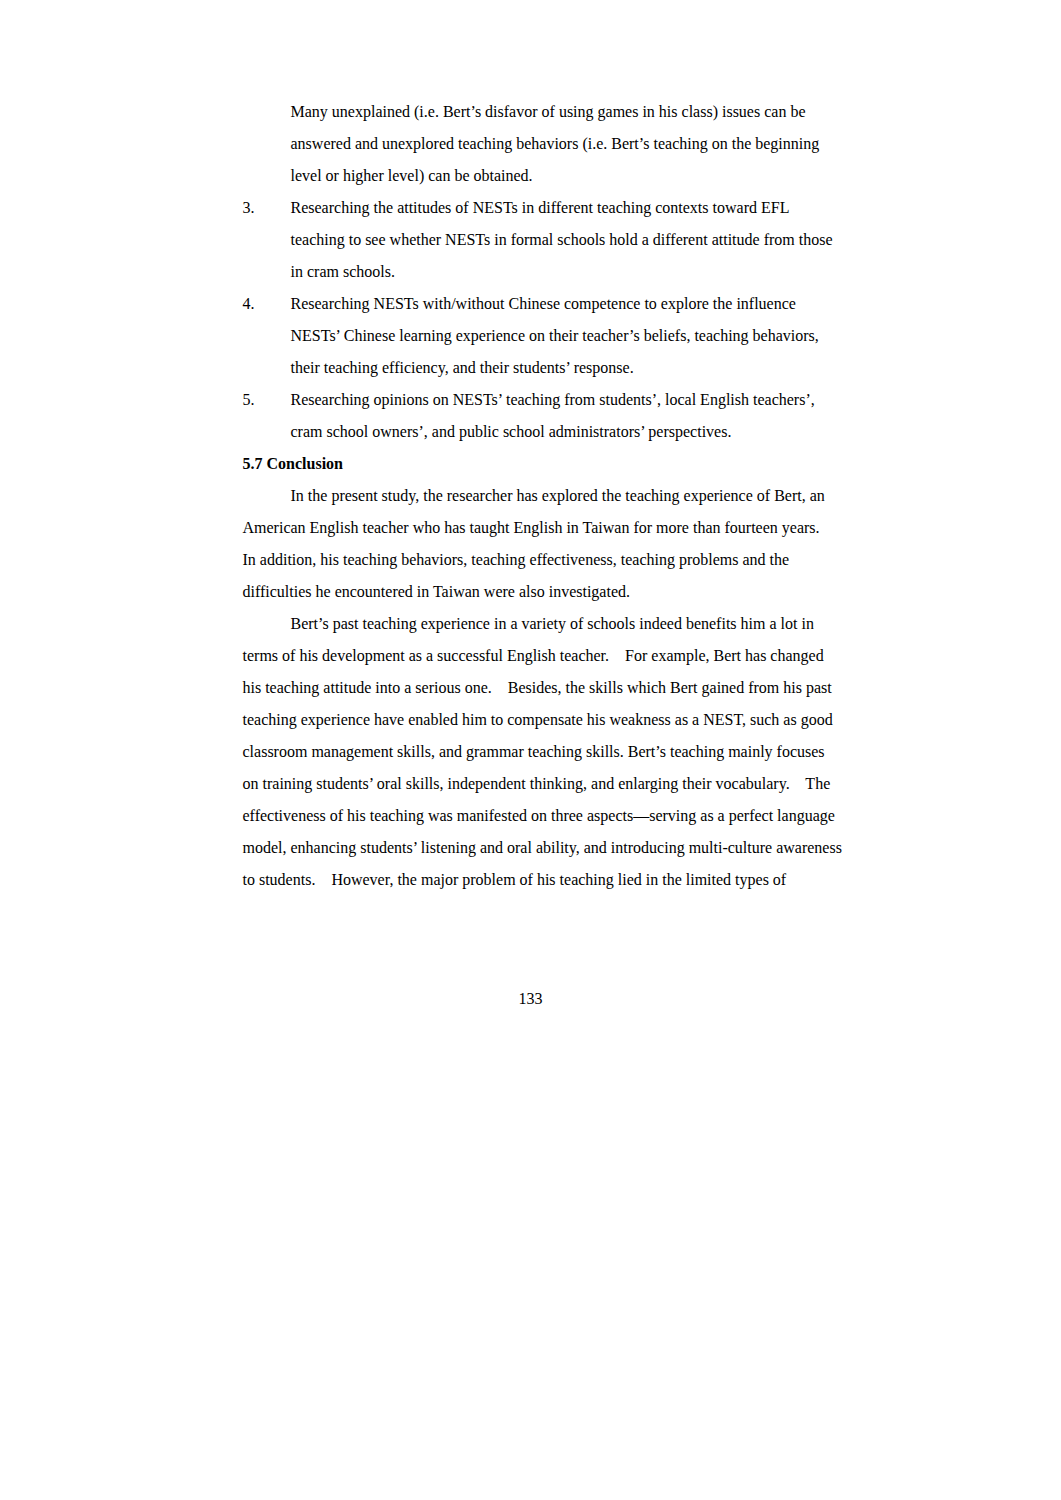Many unexplained (i.e. Bert’s disfavor of using games in his class) issues can be answered and unexplored teaching behaviors (i.e. Bert’s teaching on the beginning level or higher level) can be obtained.
3. Researching the attitudes of NESTs in different teaching contexts toward EFL teaching to see whether NESTs in formal schools hold a different attitude from those in cram schools.
4. Researching NESTs with/without Chinese competence to explore the influence NESTs’ Chinese learning experience on their teacher’s beliefs, teaching behaviors, their teaching efficiency, and their students’ response.
5. Researching opinions on NESTs’ teaching from students’, local English teachers’, cram school owners’, and public school administrators’ perspectives.
5.7 Conclusion
In the present study, the researcher has explored the teaching experience of Bert, an American English teacher who has taught English in Taiwan for more than fourteen years. In addition, his teaching behaviors, teaching effectiveness, teaching problems and the difficulties he encountered in Taiwan were also investigated.
Bert’s past teaching experience in a variety of schools indeed benefits him a lot in terms of his development as a successful English teacher. For example, Bert has changed his teaching attitude into a serious one. Besides, the skills which Bert gained from his past teaching experience have enabled him to compensate his weakness as a NEST, such as good classroom management skills, and grammar teaching skills. Bert’s teaching mainly focuses on training students’ oral skills, independent thinking, and enlarging their vocabulary. The effectiveness of his teaching was manifested on three aspects—serving as a perfect language model, enhancing students’ listening and oral ability, and introducing multi-culture awareness to students. However, the major problem of his teaching lied in the limited types of
133